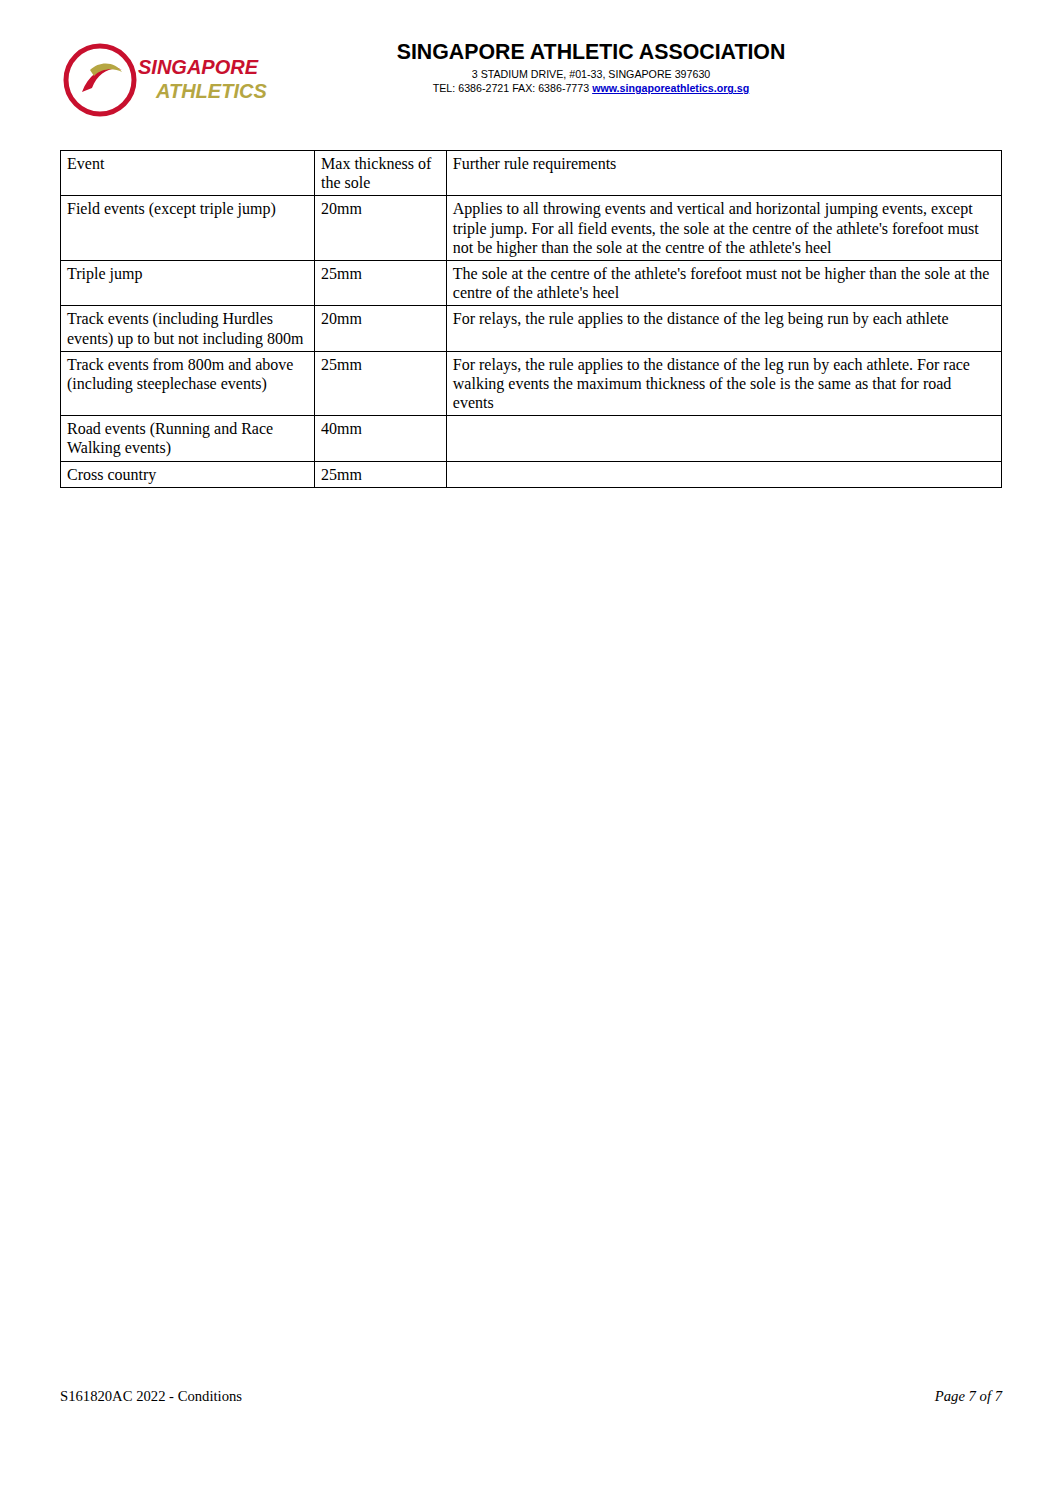SINGAPORE ATHLETICS
SINGAPORE ATHLETIC ASSOCIATION
3 STADIUM DRIVE, #01-33, SINGAPORE 397630
TEL: 6386-2721 FAX: 6386-7773 www.singaporeathletics.org.sg
| Event | Max thickness of the sole | Further rule requirements |
| Field events (except triple jump) | 20mm | Applies to all throwing events and vertical and horizontal jumping events, except triple jump. For all field events, the sole at the centre of the athlete's forefoot must not be higher than the sole at the centre of the athlete's heel |
| Triple jump | 25mm | The sole at the centre of the athlete's forefoot must not be higher than the sole at the centre of the athlete's heel |
| Track events (including Hurdles events) up to but not including 800m | 20mm | For relays, the rule applies to the distance of the leg being run by each athlete |
| Track events from 800m and above (including steeplechase events) | 25mm | For relays, the rule applies to the distance of the leg run by each athlete. For race walking events the maximum thickness of the sole is the same as that for road events |
| Road events (Running and Race Walking events) | 40mm | |
| Cross country | 25mm | |
S161820AC 2022 - Conditions
Page 7 of 7